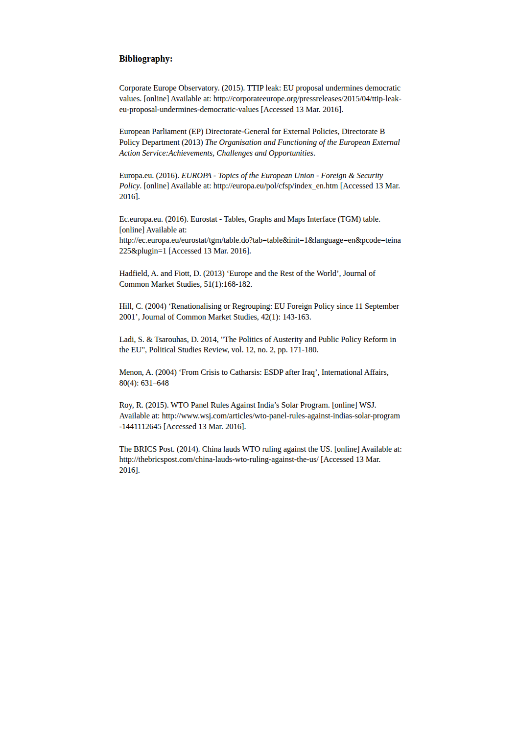Bibliography:
Corporate Europe Observatory. (2015). TTIP leak: EU proposal undermines democratic values. [online] Available at: http://corporateeurope.org/pressreleases/2015/04/ttip-leak-eu-proposal-undermines-democratic-values [Accessed 13 Mar. 2016].
European Parliament (EP) Directorate-General for External Policies, Directorate B Policy Department (2013) The Organisation and Functioning of the European External Action Service:Achievements, Challenges and Opportunities.
Europa.eu. (2016). EUROPA - Topics of the European Union - Foreign & Security Policy. [online] Available at: http://europa.eu/pol/cfsp/index_en.htm [Accessed 13 Mar. 2016].
Ec.europa.eu. (2016). Eurostat - Tables, Graphs and Maps Interface (TGM) table. [online] Available at:
http://ec.europa.eu/eurostat/tgm/table.do?tab=table&init=1&language=en&pcode=teina225&plugin=1 [Accessed 13 Mar. 2016].
Hadfield, A. and Fiott, D. (2013) ‘Europe and the Rest of the World’, Journal of Common Market Studies, 51(1):168-182.
Hill, C. (2004) ‘Renationalising or Regrouping: EU Foreign Policy since 11 September 2001’, Journal of Common Market Studies, 42(1): 143-163.
Ladi, S. & Tsarouhas, D. 2014, "The Politics of Austerity and Public Policy Reform in the EU", Political Studies Review, vol. 12, no. 2, pp. 171-180.
Menon, A. (2004) ‘From Crisis to Catharsis: ESDP after Iraq’, International Affairs, 80(4): 631–648
Roy, R. (2015). WTO Panel Rules Against India’s Solar Program. [online] WSJ. Available at: http://www.wsj.com/articles/wto-panel-rules-against-indias-solar-program-1441112645 [Accessed 13 Mar. 2016].
The BRICS Post. (2014). China lauds WTO ruling against the US. [online] Available at: http://thebricspost.com/china-lauds-wto-ruling-against-the-us/ [Accessed 13 Mar. 2016].